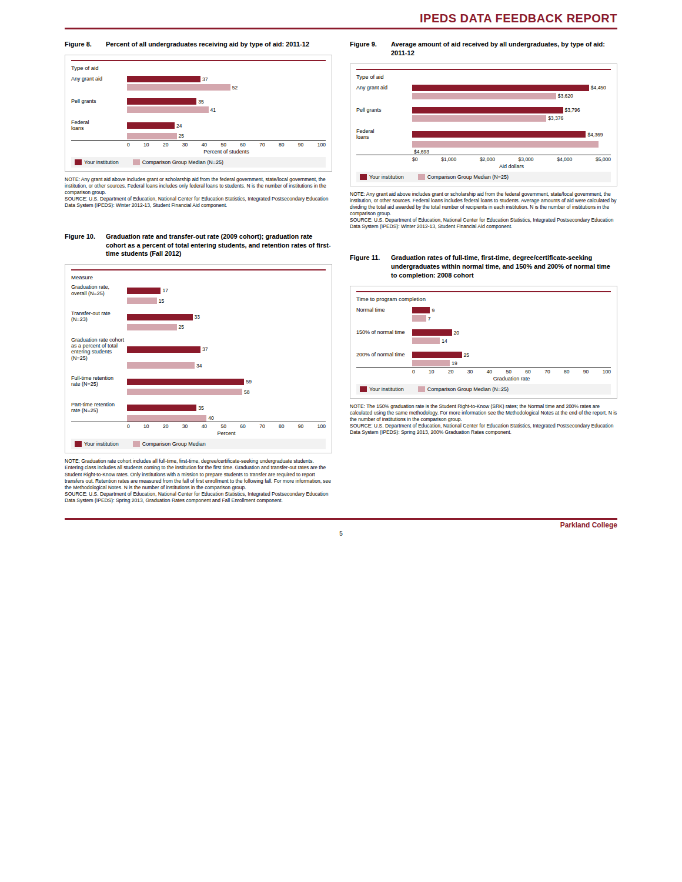IPEDS DATA FEEDBACK REPORT
Figure 8.
Percent of all undergraduates receiving aid by type of aid: 2011-12
Type of aid
| Any grant aid | 37 |
| | 52 |
| Pell grants | 35 |
| | 41 |
| Federal loans | 24 |
| | 25 |
| | 0 10 20 30 40 50 60 70 80 90 100 Percent of students |
Your institution
Comparison Group Median (N=25)
NOTE: Any grant aid above includes grant or scholarship aid from the federal government, state/local government, the institution, or other sources. Federal loans includes only federal loans to students. N is the number of institutions in the comparison group.
SOURCE: U.S. Department of Education, National Center for Education Statistics, Integrated Postsecondary Education Data System (IPEDS): Winter 2012-13, Student Financial Aid component.
Figure 10.
Graduation rate and transfer-out rate (2009 cohort); graduation rate cohort as a percent of total entering students, and retention rates of first-time students (Fall 2012)
Measure
| Graduation rate, overall (N=25) | 17 |
| | 15 |
| Transfer-out rate (N=23) | 33 |
| | 25 |
| Graduation rate cohort as a percent of total entering students (N=25) | 37 |
| | 34 |
| Full-time retention rate (N=25) | 59 |
| | 58 |
| Part-time retention rate (N=25) | 35 |
| | 40 |
| | 0 10 20 30 40 50 60 70 80 90 100 Percent |
Your institution
Comparison Group Median
NOTE: Graduation rate cohort includes all full-time, first-time, degree/certificate-seeking undergraduate students. Entering class includes all students coming to the institution for the first time. Graduation and transfer-out rates are the Student Right-to-Know rates. Only institutions with a mission to prepare students to transfer are required to report transfers out. Retention rates are measured from the fall of first enrollment to the following fall. For more information, see the Methodological Notes. N is the number of institutions in the comparison group.
SOURCE: U.S. Department of Education, National Center for Education Statistics, Integrated Postsecondary Education Data System (IPEDS): Spring 2013, Graduation Rates component and Fall Enrollment component.
Figure 9.
Average amount of aid received by all undergraduates, by type of aid: 2011-12
Type of aid
| Any grant aid | $4,450 |
| | $3,620 |
| Pell grants | $3,796 |
| | $3,376 |
| Federal loans | $4,369 |
| | $4,693 |
| | $0 $1,000 $2,000 $3,000 $4,000 $5,000 Aid dollars |
Your institution
Comparison Group Median (N=25)
NOTE: Any grant aid above includes grant or scholarship aid from the federal government, state/local government, the institution, or other sources. Federal loans includes federal loans to students. Average amounts of aid were calculated by dividing the total aid awarded by the total number of recipients in each institution. N is the number of institutions in the comparison group.
SOURCE: U.S. Department of Education, National Center for Education Statistics, Integrated Postsecondary Education Data System (IPEDS): Winter 2012-13, Student Financial Aid component.
Figure 11.
Graduation rates of full-time, first-time, degree/certificate-seeking undergraduates within normal time, and 150% and 200% of normal time to completion: 2008 cohort
Time to program completion
| Normal time | 9 |
| | 7 |
| 150% of normal time | 20 |
| | 14 |
| 200% of normal time | 25 |
| | 19 |
| | 0 10 20 30 40 50 60 70 80 90 100 Graduation rate |
Your institution
Comparison Group Median (N=25)
NOTE: The 150% graduation rate is the Student Right-to-Know (SRK) rates; the Normal time and 200% rates are calculated using the same methodology. For more information see the Methodological Notes at the end of the report. N is the number of institutions in the comparison group.
SOURCE: U.S. Department of Education, National Center for Education Statistics, Integrated Postsecondary Education Data System (IPEDS): Spring 2013, 200% Graduation Rates component.
Parkland College
5